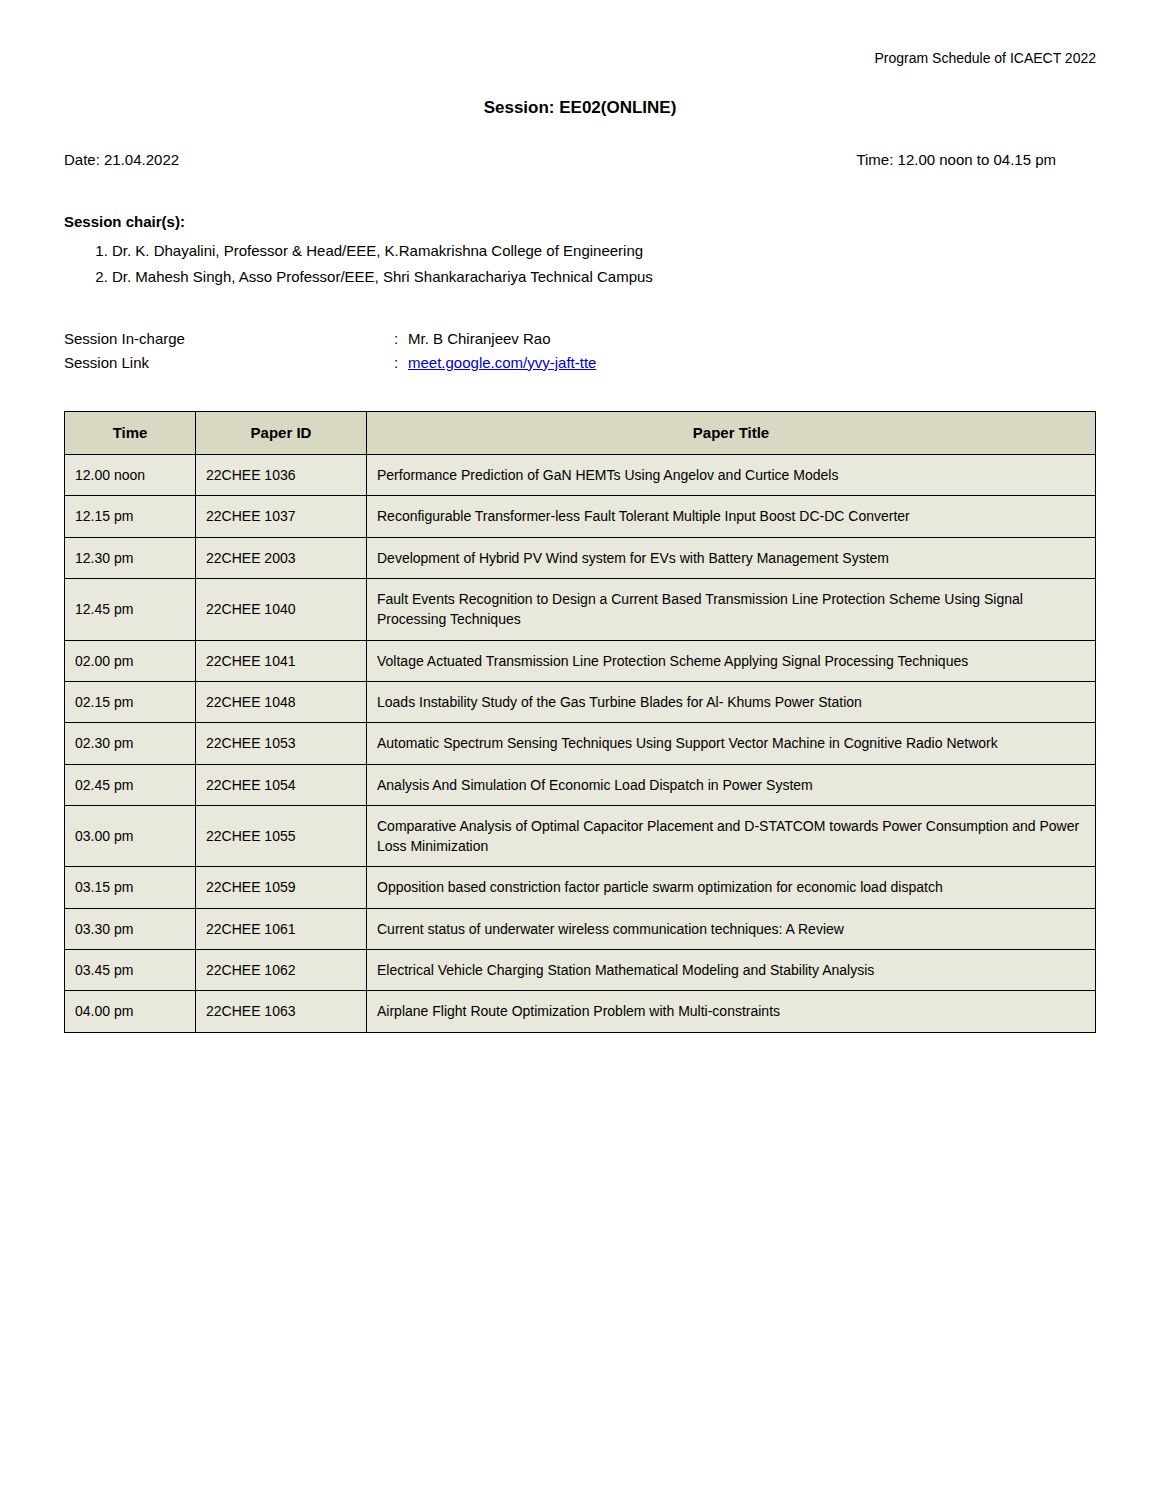Program Schedule of ICAECT 2022
Session: EE02(ONLINE)
Date: 21.04.2022 Time: 12.00 noon to 04.15 pm
Session chair(s):
Dr. K. Dhayalini, Professor & Head/EEE, K.Ramakrishna College of Engineering
Dr. Mahesh Singh, Asso Professor/EEE, Shri Shankarachariya Technical Campus
| Session In-charge | : | Mr. B Chiranjeev Rao |
| Session Link | : | meet.google.com/yvy-jaft-tte |
| Time | Paper ID | Paper Title |
| --- | --- | --- |
| 12.00 noon | 22CHEE 1036 | Performance Prediction of GaN HEMTs Using Angelov and Curtice Models |
| 12.15 pm | 22CHEE 1037 | Reconfigurable Transformer-less Fault Tolerant Multiple Input Boost DC-DC Converter |
| 12.30 pm | 22CHEE 2003 | Development of Hybrid PV Wind system for EVs with Battery Management System |
| 12.45 pm | 22CHEE 1040 | Fault Events Recognition to Design a Current Based Transmission Line Protection Scheme Using Signal Processing Techniques |
| 02.00 pm | 22CHEE 1041 | Voltage Actuated Transmission Line Protection Scheme Applying Signal Processing Techniques |
| 02.15 pm | 22CHEE 1048 | Loads Instability Study of the Gas Turbine Blades for Al- Khums Power Station |
| 02.30 pm | 22CHEE 1053 | Automatic Spectrum Sensing Techniques Using Support Vector Machine in Cognitive Radio Network |
| 02.45 pm | 22CHEE 1054 | Analysis And Simulation Of Economic Load Dispatch in Power System |
| 03.00 pm | 22CHEE 1055 | Comparative Analysis of Optimal Capacitor Placement and D-STATCOM towards Power Consumption and Power Loss Minimization |
| 03.15 pm | 22CHEE 1059 | Opposition based constriction factor particle swarm optimization for economic load dispatch |
| 03.30 pm | 22CHEE 1061 | Current status of underwater wireless communication techniques: A Review |
| 03.45 pm | 22CHEE 1062 | Electrical Vehicle Charging Station Mathematical Modeling and Stability Analysis |
| 04.00 pm | 22CHEE 1063 | Airplane Flight Route Optimization Problem with Multi-constraints |